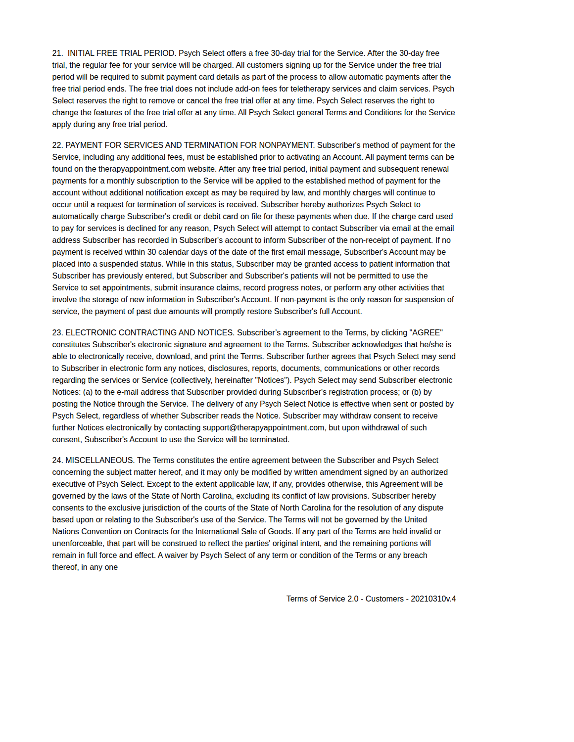21. INITIAL FREE TRIAL PERIOD. Psych Select offers a free 30-day trial for the Service. After the 30-day free trial, the regular fee for your service will be charged. All customers signing up for the Service under the free trial period will be required to submit payment card details as part of the process to allow automatic payments after the free trial period ends. The free trial does not include add-on fees for teletherapy services and claim services. Psych Select reserves the right to remove or cancel the free trial offer at any time. Psych Select reserves the right to change the features of the free trial offer at any time. All Psych Select general Terms and Conditions for the Service apply during any free trial period.
22. PAYMENT FOR SERVICES AND TERMINATION FOR NONPAYMENT. Subscriber's method of payment for the Service, including any additional fees, must be established prior to activating an Account. All payment terms can be found on the therapyappointment.com website. After any free trial period, initial payment and subsequent renewal payments for a monthly subscription to the Service will be applied to the established method of payment for the account without additional notification except as may be required by law, and monthly charges will continue to occur until a request for termination of services is received. Subscriber hereby authorizes Psych Select to automatically charge Subscriber's credit or debit card on file for these payments when due. If the charge card used to pay for services is declined for any reason, Psych Select will attempt to contact Subscriber via email at the email address Subscriber has recorded in Subscriber's account to inform Subscriber of the non-receipt of payment. If no payment is received within 30 calendar days of the date of the first email message, Subscriber's Account may be placed into a suspended status. While in this status, Subscriber may be granted access to patient information that Subscriber has previously entered, but Subscriber and Subscriber's patients will not be permitted to use the Service to set appointments, submit insurance claims, record progress notes, or perform any other activities that involve the storage of new information in Subscriber's Account. If non-payment is the only reason for suspension of service, the payment of past due amounts will promptly restore Subscriber's full Account.
23. ELECTRONIC CONTRACTING AND NOTICES. Subscriber’s agreement to the Terms, by clicking "AGREE" constitutes Subscriber's electronic signature and agreement to the Terms. Subscriber acknowledges that he/she is able to electronically receive, download, and print the Terms. Subscriber further agrees that Psych Select may send to Subscriber in electronic form any notices, disclosures, reports, documents, communications or other records regarding the services or Service (collectively, hereinafter "Notices"). Psych Select may send Subscriber electronic Notices: (a) to the e-mail address that Subscriber provided during Subscriber's registration process; or (b) by posting the Notice through the Service. The delivery of any Psych Select Notice is effective when sent or posted by Psych Select, regardless of whether Subscriber reads the Notice. Subscriber may withdraw consent to receive further Notices electronically by contacting support@therapyappointment.com, but upon withdrawal of such consent, Subscriber's Account to use the Service will be terminated.
24. MISCELLANEOUS. The Terms constitutes the entire agreement between the Subscriber and Psych Select concerning the subject matter hereof, and it may only be modified by written amendment signed by an authorized executive of Psych Select. Except to the extent applicable law, if any, provides otherwise, this Agreement will be governed by the laws of the State of North Carolina, excluding its conflict of law provisions. Subscriber hereby consents to the exclusive jurisdiction of the courts of the State of North Carolina for the resolution of any dispute based upon or relating to the Subscriber's use of the Service. The Terms will not be governed by the United Nations Convention on Contracts for the International Sale of Goods. If any part of the Terms are held invalid or unenforceable, that part will be construed to reflect the parties' original intent, and the remaining portions will remain in full force and effect. A waiver by Psych Select of any term or condition of the Terms or any breach thereof, in any one
Terms of Service 2.0 - Customers - 20210310v.4